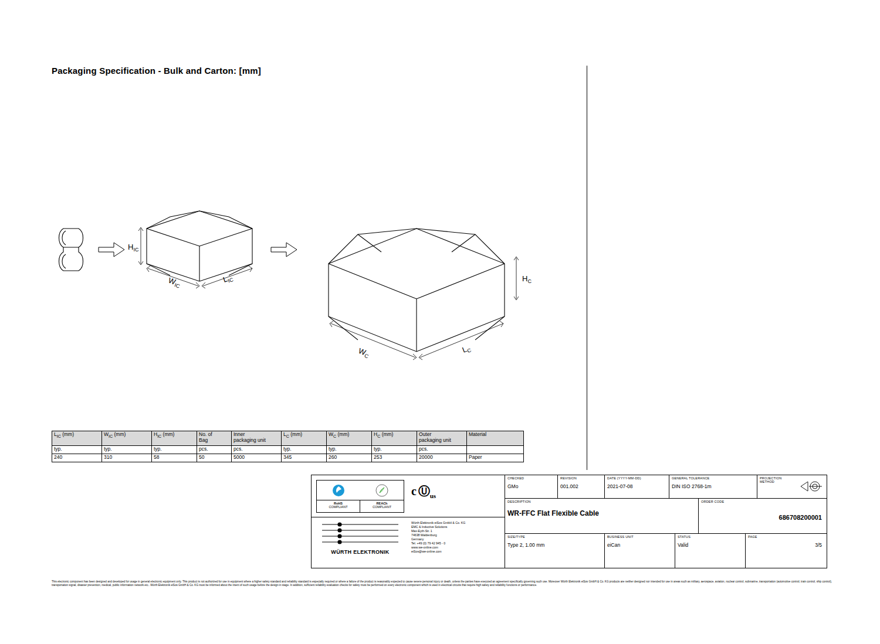Packaging Specification - Bulk and Carton: [mm]
HIC WIC LIC HC WC LC
| L IC (mm) | W IC (mm) | H IC (mm) | No. of Bag | Inner packaging unit | L C (mm) | W C (mm) | H C (mm) | Outer packaging unit | Material |
| --- | --- | --- | --- | --- | --- | --- | --- | --- | --- |
| typ. | typ. | typ. | pcs. | pcs. | typ. | typ. | typ. | pcs. | |
| 240 | 310 | 58 | 50 | 5000 | 345 | 260 | 253 | 20000 | Paper |
RoHS
COMPLIANT
REACh
COMPLIANT
c Ⓤus
WÜRTH ELEKTRONIK
Würth Elektronik eiSos GmbH & Co. KG
EMC & Inductive Solutions
Max-Eyth-Str. 1
74638 Waldenburg
Germany
Tel. +49 (0) 79 42 945 - 0
www.we-online.com
eiSos@we-online.com
CHECKED
GMo
REVISION
001.002
DATE (YYYY-MM-DD)
2021-07-08
GENERAL TOLERANCE
DIN ISO 2768-1m
PROJECTION
METHOD
DESCRIPTION
WR-FFC Flat Flexible Cable
ORDER CODE
686708200001
SIZE/TYPE
Type 2, 1.00 mm
BUSINESS UNIT
eiCan
STATUS
Valid
PAGE
3/5
This electronic component has been designed and developed for usage in general electronic equipment only. This product is not authorized for use in equipment where a higher safety standard and reliability standard is especially required or where a failure of the product is reasonably expected to cause severe personal injury or death, unless the parties have executed an agreement specifically governing such use. Moreover Würth Elektronik eiSos GmbH & Co. KG products are neither designed nor intended for use in areas such as military, aerospace, aviation, nuclear control, submarine, transportation (automotive control, train control, ship control), transportation signal, disaster prevention, medical, public information network etc.. Würth Elektronik eiSos GmbH & Co. KG must be informed about the intent of such usage before the design-in stage. In addition, sufficient reliability evaluation checks for safety must be performed on every electronic component which is used in electrical circuits that require high safety and reliability functions or performance.